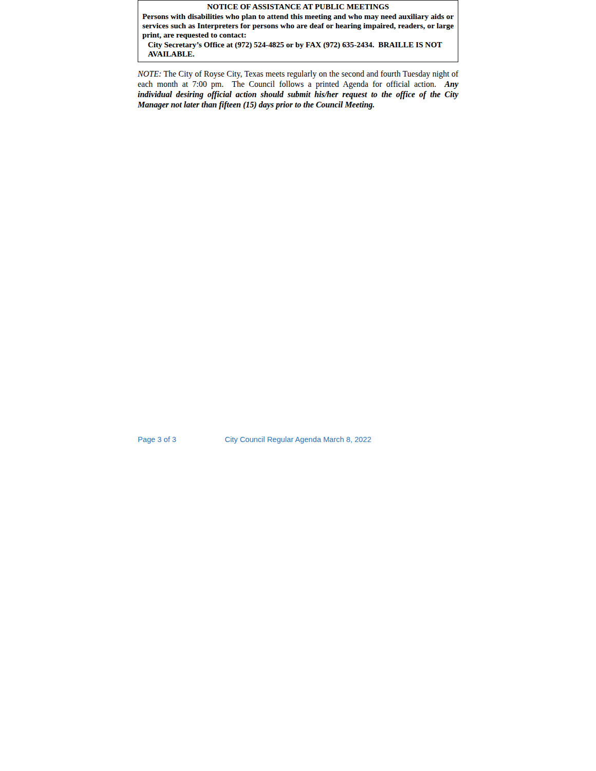NOTICE OF ASSISTANCE AT PUBLIC MEETINGS
Persons with disabilities who plan to attend this meeting and who may need auxiliary aids or services such as Interpreters for persons who are deaf or hearing impaired, readers, or large print, are requested to contact:
City Secretary’s Office at (972) 524-4825 or by FAX (972) 635-2434. BRAILLE IS NOT AVAILABLE.
NOTE: The City of Royse City, Texas meets regularly on the second and fourth Tuesday night of each month at 7:00 pm. The Council follows a printed Agenda for official action. Any individual desiring official action should submit his/her request to the office of the City Manager not later than fifteen (15) days prior to the Council Meeting.
Page 3 of 3
City Council Regular Agenda March 8, 2022